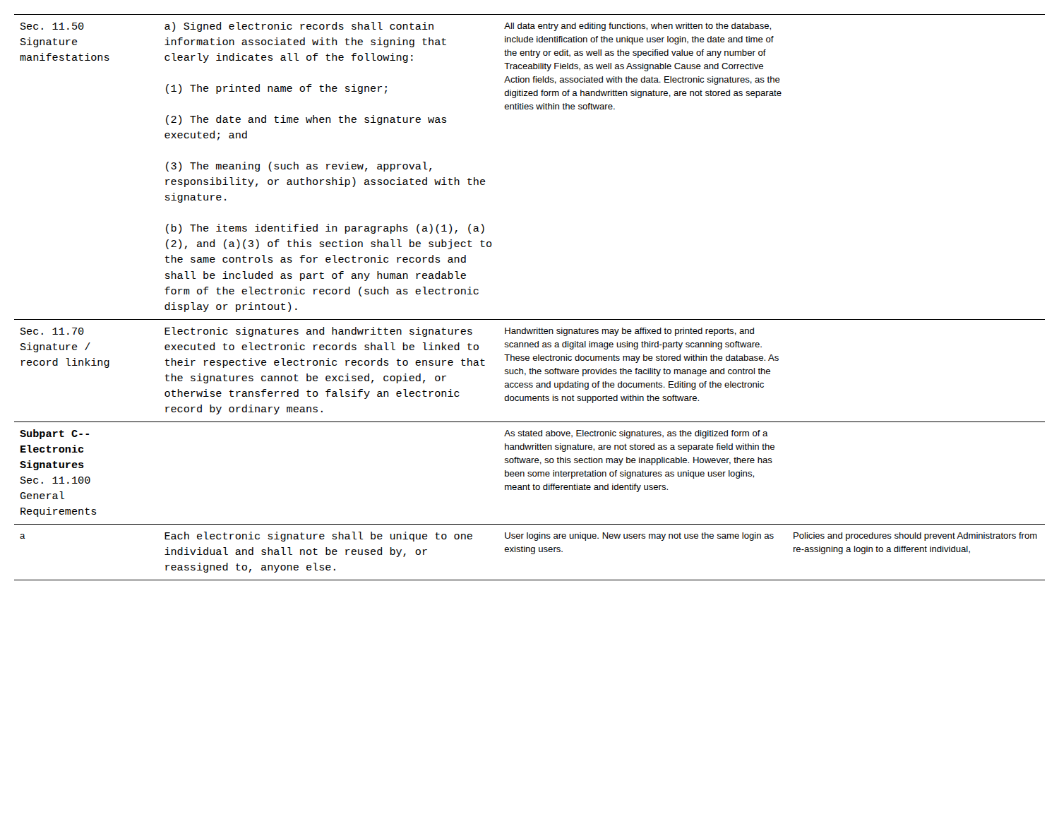| Sec. 11.50 Signature manifestations | a) Signed electronic records shall contain information associated with the signing that clearly indicates all of the following: (1) The printed name of the signer; (2) The date and time when the signature was executed; and (3) The meaning (such as review, approval, responsibility, or authorship) associated with the signature. (b) The items identified in paragraphs (a)(1), (a)(2), and (a)(3) of this section shall be subject to the same controls as for electronic records and shall be included as part of any human readable form of the electronic record (such as electronic display or printout). | All data entry and editing functions, when written to the database, include identification of the unique user login, the date and time of the entry or edit, as well as the specified value of any number of Traceability Fields, as well as Assignable Cause and Corrective Action fields, associated with the data. Electronic signatures, as the digitized form of a handwritten signature, are not stored as separate entities within the software. | |
| Sec. 11.70 Signature / record linking | Electronic signatures and handwritten signatures executed to electronic records shall be linked to their respective electronic records to ensure that the signatures cannot be excised, copied, or otherwise transferred to falsify an electronic record by ordinary means. | Handwritten signatures may be affixed to printed reports, and scanned as a digital image using third-party scanning software. These electronic documents may be stored within the database. As such, the software provides the facility to manage and control the access and updating of the documents. Editing of the electronic documents is not supported within the software. | |
| Subpart C-- Electronic Signatures Sec. 11.100 General Requirements | | As stated above, Electronic signatures, as the digitized form of a handwritten signature, are not stored as a separate field within the software, so this section may be inapplicable. However, there has been some interpretation of signatures as unique user logins, meant to differentiate and identify users. | |
| a | Each electronic signature shall be unique to one individual and shall not be reused by, or reassigned to, anyone else. | User logins are unique. New users may not use the same login as existing users. | Policies and procedures should prevent Administrators from re-assigning a login to a different individual, |